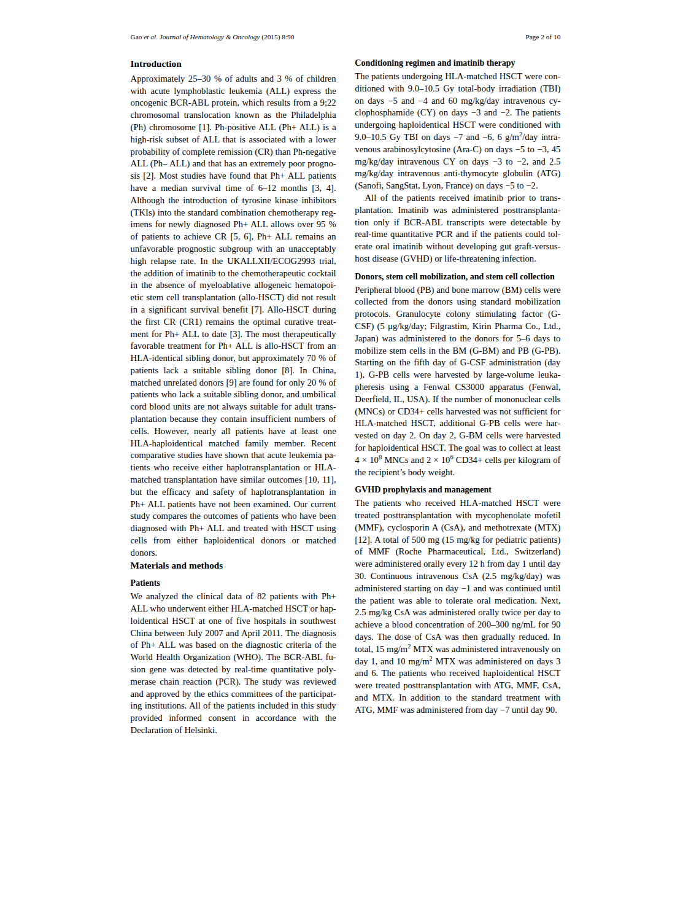Gao et al. Journal of Hematology & Oncology (2015) 8:90 Page 2 of 10
Introduction
Approximately 25–30 % of adults and 3 % of children with acute lymphoblastic leukemia (ALL) express the oncogenic BCR-ABL protein, which results from a 9;22 chromosomal translocation known as the Philadelphia (Ph) chromosome [1]. Ph-positive ALL (Ph+ ALL) is a high-risk subset of ALL that is associated with a lower probability of complete remission (CR) than Ph-negative ALL (Ph– ALL) and that has an extremely poor prognosis [2]. Most studies have found that Ph+ ALL patients have a median survival time of 6–12 months [3, 4]. Although the introduction of tyrosine kinase inhibitors (TKIs) into the standard combination chemotherapy regimens for newly diagnosed Ph+ ALL allows over 95 % of patients to achieve CR [5, 6], Ph+ ALL remains an unfavorable prognostic subgroup with an unacceptably high relapse rate. In the UKALLXII/ECOG2993 trial, the addition of imatinib to the chemotherapeutic cocktail in the absence of myeloablative allogeneic hematopoietic stem cell transplantation (allo-HSCT) did not result in a significant survival benefit [7]. Allo-HSCT during the first CR (CR1) remains the optimal curative treatment for Ph+ ALL to date [3]. The most therapeutically favorable treatment for Ph+ ALL is allo-HSCT from an HLA-identical sibling donor, but approximately 70 % of patients lack a suitable sibling donor [8]. In China, matched unrelated donors [9] are found for only 20 % of patients who lack a suitable sibling donor, and umbilical cord blood units are not always suitable for adult transplantation because they contain insufficient numbers of cells. However, nearly all patients have at least one HLA-haploidentical matched family member. Recent comparative studies have shown that acute leukemia patients who receive either haplotransplantation or HLA-matched transplantation have similar outcomes [10, 11], but the efficacy and safety of haplotransplantation in Ph+ ALL patients have not been examined. Our current study compares the outcomes of patients who have been diagnosed with Ph+ ALL and treated with HSCT using cells from either haploidentical donors or matched donors.
Materials and methods
Patients
We analyzed the clinical data of 82 patients with Ph+ ALL who underwent either HLA-matched HSCT or haploidentical HSCT at one of five hospitals in southwest China between July 2007 and April 2011. The diagnosis of Ph+ ALL was based on the diagnostic criteria of the World Health Organization (WHO). The BCR-ABL fusion gene was detected by real-time quantitative polymerase chain reaction (PCR). The study was reviewed and approved by the ethics committees of the participating institutions. All of the patients included in this study provided informed consent in accordance with the Declaration of Helsinki.
Conditioning regimen and imatinib therapy
The patients undergoing HLA-matched HSCT were conditioned with 9.0–10.5 Gy total-body irradiation (TBI) on days −5 and −4 and 60 mg/kg/day intravenous cyclophosphamide (CY) on days −3 and −2. The patients undergoing haploidentical HSCT were conditioned with 9.0–10.5 Gy TBI on days −7 and −6, 6 g/m2/day intravenous arabinosylcytosine (Ara-C) on days −5 to −3, 45 mg/kg/day intravenous CY on days −3 to −2, and 2.5 mg/kg/day intravenous anti-thymocyte globulin (ATG) (Sanofi, SangStat, Lyon, France) on days −5 to −2.
All of the patients received imatinib prior to transplantation. Imatinib was administered posttransplantation only if BCR-ABL transcripts were detectable by real-time quantitative PCR and if the patients could tolerate oral imatinib without developing gut graft-versus-host disease (GVHD) or life-threatening infection.
Donors, stem cell mobilization, and stem cell collection
Peripheral blood (PB) and bone marrow (BM) cells were collected from the donors using standard mobilization protocols. Granulocyte colony stimulating factor (G-CSF) (5 μg/kg/day; Filgrastim, Kirin Pharma Co., Ltd., Japan) was administered to the donors for 5–6 days to mobilize stem cells in the BM (G-BM) and PB (G-PB). Starting on the fifth day of G-CSF administration (day 1), G-PB cells were harvested by large-volume leukapheresis using a Fenwal CS3000 apparatus (Fenwal, Deerfield, IL, USA). If the number of mononuclear cells (MNCs) or CD34+ cells harvested was not sufficient for HLA-matched HSCT, additional G-PB cells were harvested on day 2. On day 2, G-BM cells were harvested for haploidentical HSCT. The goal was to collect at least 4 × 108 MNCs and 2 × 106 CD34+ cells per kilogram of the recipient’s body weight.
GVHD prophylaxis and management
The patients who received HLA-matched HSCT were treated posttransplantation with mycophenolate mofetil (MMF), cyclosporin A (CsA), and methotrexate (MTX) [12]. A total of 500 mg (15 mg/kg for pediatric patients) of MMF (Roche Pharmaceutical, Ltd., Switzerland) were administered orally every 12 h from day 1 until day 30. Continuous intravenous CsA (2.5 mg/kg/day) was administered starting on day −1 and was continued until the patient was able to tolerate oral medication. Next, 2.5 mg/kg CsA was administered orally twice per day to achieve a blood concentration of 200–300 ng/mL for 90 days. The dose of CsA was then gradually reduced. In total, 15 mg/m2 MTX was administered intravenously on day 1, and 10 mg/m2 MTX was administered on days 3 and 6. The patients who received haploidentical HSCT were treated posttransplantation with ATG, MMF, CsA, and MTX. In addition to the standard treatment with ATG, MMF was administered from day −7 until day 90.